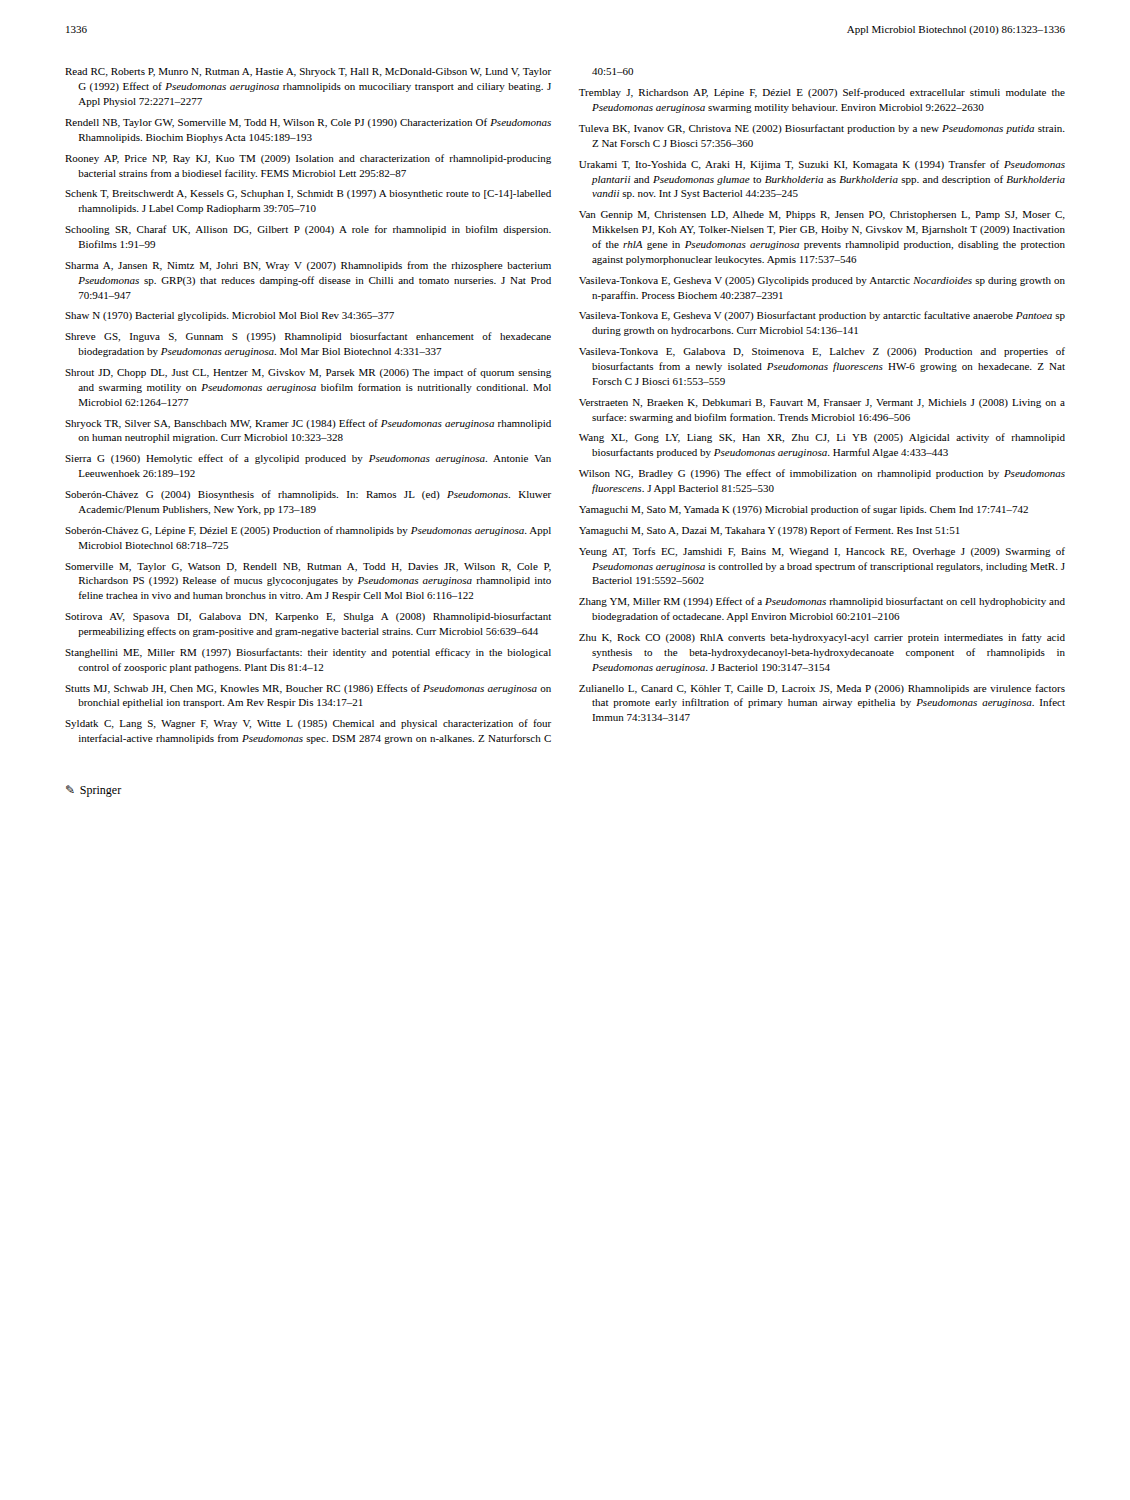1336 Appl Microbiol Biotechnol (2010) 86:1323–1336
Read RC, Roberts P, Munro N, Rutman A, Hastie A, Shryock T, Hall R, McDonald-Gibson W, Lund V, Taylor G (1992) Effect of Pseudomonas aeruginosa rhamnolipids on mucociliary transport and ciliary beating. J Appl Physiol 72:2271–2277
Rendell NB, Taylor GW, Somerville M, Todd H, Wilson R, Cole PJ (1990) Characterization Of Pseudomonas Rhamnolipids. Biochim Biophys Acta 1045:189–193
Rooney AP, Price NP, Ray KJ, Kuo TM (2009) Isolation and characterization of rhamnolipid-producing bacterial strains from a biodiesel facility. FEMS Microbiol Lett 295:82–87
Schenk T, Breitschwerdt A, Kessels G, Schuphan I, Schmidt B (1997) A biosynthetic route to [C-14]-labelled rhamnolipids. J Label Comp Radiopharm 39:705–710
Schooling SR, Charaf UK, Allison DG, Gilbert P (2004) A role for rhamnolipid in biofilm dispersion. Biofilms 1:91–99
Sharma A, Jansen R, Nimtz M, Johri BN, Wray V (2007) Rhamnolipids from the rhizosphere bacterium Pseudomonas sp. GRP(3) that reduces damping-off disease in Chilli and tomato nurseries. J Nat Prod 70:941–947
Shaw N (1970) Bacterial glycolipids. Microbiol Mol Biol Rev 34:365–377
Shreve GS, Inguva S, Gunnam S (1995) Rhamnolipid biosurfactant enhancement of hexadecane biodegradation by Pseudomonas aeruginosa. Mol Mar Biol Biotechnol 4:331–337
Shrout JD, Chopp DL, Just CL, Hentzer M, Givskov M, Parsek MR (2006) The impact of quorum sensing and swarming motility on Pseudomonas aeruginosa biofilm formation is nutritionally conditional. Mol Microbiol 62:1264–1277
Shryock TR, Silver SA, Banschbach MW, Kramer JC (1984) Effect of Pseudomonas aeruginosa rhamnolipid on human neutrophil migration. Curr Microbiol 10:323–328
Sierra G (1960) Hemolytic effect of a glycolipid produced by Pseudomonas aeruginosa. Antonie Van Leeuwenhoek 26:189–192
Soberón-Chávez G (2004) Biosynthesis of rhamnolipids. In: Ramos JL (ed) Pseudomonas. Kluwer Academic/Plenum Publishers, New York, pp 173–189
Soberón-Chávez G, Lépine F, Déziel E (2005) Production of rhamnolipids by Pseudomonas aeruginosa. Appl Microbiol Biotechnol 68:718–725
Somerville M, Taylor G, Watson D, Rendell NB, Rutman A, Todd H, Davies JR, Wilson R, Cole P, Richardson PS (1992) Release of mucus glycoconjugates by Pseudomonas aeruginosa rhamnolipid into feline trachea in vivo and human bronchus in vitro. Am J Respir Cell Mol Biol 6:116–122
Sotirova AV, Spasova DI, Galabova DN, Karpenko E, Shulga A (2008) Rhamnolipid-biosurfactant permeabilizing effects on gram-positive and gram-negative bacterial strains. Curr Microbiol 56:639–644
Stanghellini ME, Miller RM (1997) Biosurfactants: their identity and potential efficacy in the biological control of zoosporic plant pathogens. Plant Dis 81:4–12
Stutts MJ, Schwab JH, Chen MG, Knowles MR, Boucher RC (1986) Effects of Pseudomonas aeruginosa on bronchial epithelial ion transport. Am Rev Respir Dis 134:17–21
Syldatk C, Lang S, Wagner F, Wray V, Witte L (1985) Chemical and physical characterization of four interfacial-active rhamnolipids from Pseudomonas spec. DSM 2874 grown on n-alkanes. Z Naturforsch C 40:51–60
Tremblay J, Richardson AP, Lépine F, Déziel E (2007) Self-produced extracellular stimuli modulate the Pseudomonas aeruginosa swarming motility behaviour. Environ Microbiol 9:2622–2630
Tuleva BK, Ivanov GR, Christova NE (2002) Biosurfactant production by a new Pseudomonas putida strain. Z Nat Forsch C J Biosci 57:356–360
Urakami T, Ito-Yoshida C, Araki H, Kijima T, Suzuki KI, Komagata K (1994) Transfer of Pseudomonas plantarii and Pseudomonas glumae to Burkholderia as Burkholderia spp. and description of Burkholderia vandii sp. nov. Int J Syst Bacteriol 44:235–245
Van Gennip M, Christensen LD, Alhede M, Phipps R, Jensen PO, Christophersen L, Pamp SJ, Moser C, Mikkelsen PJ, Koh AY, Tolker-Nielsen T, Pier GB, Hoiby N, Givskov M, Bjarnsholt T (2009) Inactivation of the rhlA gene in Pseudomonas aeruginosa prevents rhamnolipid production, disabling the protection against polymorphonuclear leukocytes. Apmis 117:537–546
Vasileva-Tonkova E, Gesheva V (2005) Glycolipids produced by Antarctic Nocardioides sp during growth on n-paraffin. Process Biochem 40:2387–2391
Vasileva-Tonkova E, Gesheva V (2007) Biosurfactant production by antarctic facultative anaerobe Pantoea sp during growth on hydrocarbons. Curr Microbiol 54:136–141
Vasileva-Tonkova E, Galabova D, Stoimenova E, Lalchev Z (2006) Production and properties of biosurfactants from a newly isolated Pseudomonas fluorescens HW-6 growing on hexadecane. Z Nat Forsch C J Biosci 61:553–559
Verstraeten N, Braeken K, Debkumari B, Fauvart M, Fransaer J, Vermant J, Michiels J (2008) Living on a surface: swarming and biofilm formation. Trends Microbiol 16:496–506
Wang XL, Gong LY, Liang SK, Han XR, Zhu CJ, Li YB (2005) Algicidal activity of rhamnolipid biosurfactants produced by Pseudomonas aeruginosa. Harmful Algae 4:433–443
Wilson NG, Bradley G (1996) The effect of immobilization on rhamnolipid production by Pseudomonas fluorescens. J Appl Bacteriol 81:525–530
Yamaguchi M, Sato M, Yamada K (1976) Microbial production of sugar lipids. Chem Ind 17:741–742
Yamaguchi M, Sato A, Dazai M, Takahara Y (1978) Report of Ferment. Res Inst 51:51
Yeung AT, Torfs EC, Jamshidi F, Bains M, Wiegand I, Hancock RE, Overhage J (2009) Swarming of Pseudomonas aeruginosa is controlled by a broad spectrum of transcriptional regulators, including MetR. J Bacteriol 191:5592–5602
Zhang YM, Miller RM (1994) Effect of a Pseudomonas rhamnolipid biosurfactant on cell hydrophobicity and biodegradation of octadecane. Appl Environ Microbiol 60:2101–2106
Zhu K, Rock CO (2008) RhlA converts beta-hydroxyacyl-acyl carrier protein intermediates in fatty acid synthesis to the beta-hydroxydecanoyl-beta-hydroxydecanoate component of rhamnolipids in Pseudomonas aeruginosa. J Bacteriol 190:3147–3154
Zulianello L, Canard C, Köhler T, Caille D, Lacroix JS, Meda P (2006) Rhamnolipids are virulence factors that promote early infiltration of primary human airway epithelia by Pseudomonas aeruginosa. Infect Immun 74:3134–3147
✎Springer